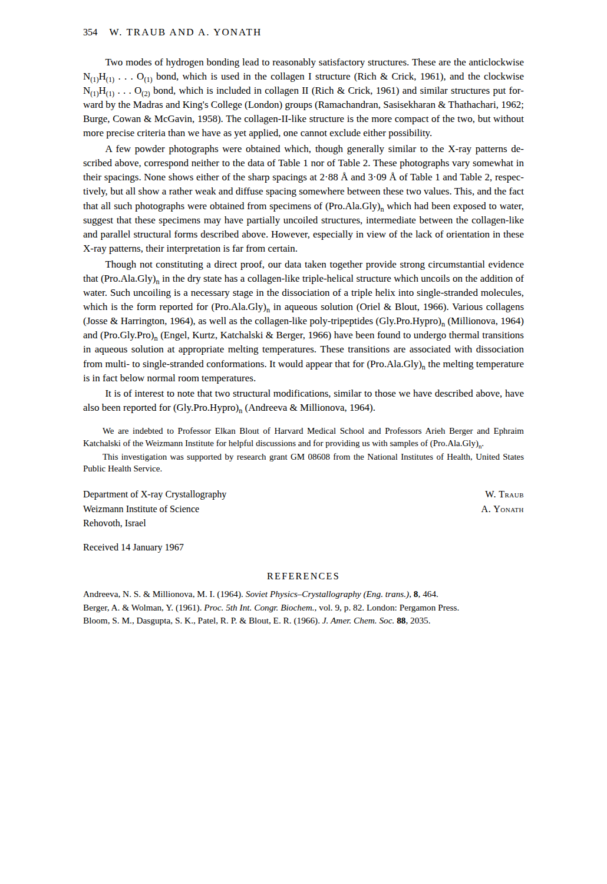354
W. TRAUB AND A. YONATH
Two modes of hydrogen bonding lead to reasonably satisfactory structures. These are the anticlockwise N(1)H(1) . . . O(1) bond, which is used in the collagen I structure (Rich & Crick, 1961), and the clockwise N(1)H(1) . . . O(2) bond, which is included in collagen II (Rich & Crick, 1961) and similar structures put forward by the Madras and King's College (London) groups (Ramachandran, Sasisekharan & Thathachari, 1962; Burge, Cowan & McGavin, 1958). The collagen-II-like structure is the more compact of the two, but without more precise criteria than we have as yet applied, one cannot exclude either possibility.
A few powder photographs were obtained which, though generally similar to the X-ray patterns described above, correspond neither to the data of Table 1 nor of Table 2. These photographs vary somewhat in their spacings. None shows either of the sharp spacings at 2·88 Å and 3·09 Å of Table 1 and Table 2, respectively, but all show a rather weak and diffuse spacing somewhere between these two values. This, and the fact that all such photographs were obtained from specimens of (Pro.Ala.Gly)n which had been exposed to water, suggest that these specimens may have partially uncoiled structures, intermediate between the collagen-like and parallel structural forms described above. However, especially in view of the lack of orientation in these X-ray patterns, their interpretation is far from certain.
Though not constituting a direct proof, our data taken together provide strong circumstantial evidence that (Pro.Ala.Gly)n in the dry state has a collagen-like triple-helical structure which uncoils on the addition of water. Such uncoiling is a necessary stage in the dissociation of a triple helix into single-stranded molecules, which is the form reported for (Pro.Ala.Gly)n in aqueous solution (Oriel & Blout, 1966). Various collagens (Josse & Harrington, 1964), as well as the collagen-like poly-tripeptides (Gly.Pro.Hypro)n (Millionova, 1964) and (Pro.Gly.Pro)n (Engel, Kurtz, Katchalski & Berger, 1966) have been found to undergo thermal transitions in aqueous solution at appropriate melting temperatures. These transitions are associated with dissociation from multi- to single-stranded conformations. It would appear that for (Pro.Ala.Gly)n the melting temperature is in fact below normal room temperatures.
It is of interest to note that two structural modifications, similar to those we have described above, have also been reported for (Gly.Pro.Hypro)n (Andreeva & Millionova, 1964).
We are indebted to Professor Elkan Blout of Harvard Medical School and Professors Arieh Berger and Ephraim Katchalski of the Weizmann Institute for helpful discussions and for providing us with samples of (Pro.Ala.Gly)n.
This investigation was supported by research grant GM 08608 from the National Institutes of Health, United States Public Health Service.
Department of X-ray Crystallography
W. Traub
Weizmann Institute of Science
A. Yonath
Rehovoth, Israel
Received 14 January 1967
REFERENCES
Andreeva, N. S. & Millionova, M. I. (1964). Soviet Physics–Crystallography (Eng. trans.), 8, 464.
Berger, A. & Wolman, Y. (1961). Proc. 5th Int. Congr. Biochem., vol. 9, p. 82. London: Pergamon Press.
Bloom, S. M., Dasgupta, S. K., Patel, R. P. & Blout, E. R. (1966). J. Amer. Chem. Soc. 88, 2035.